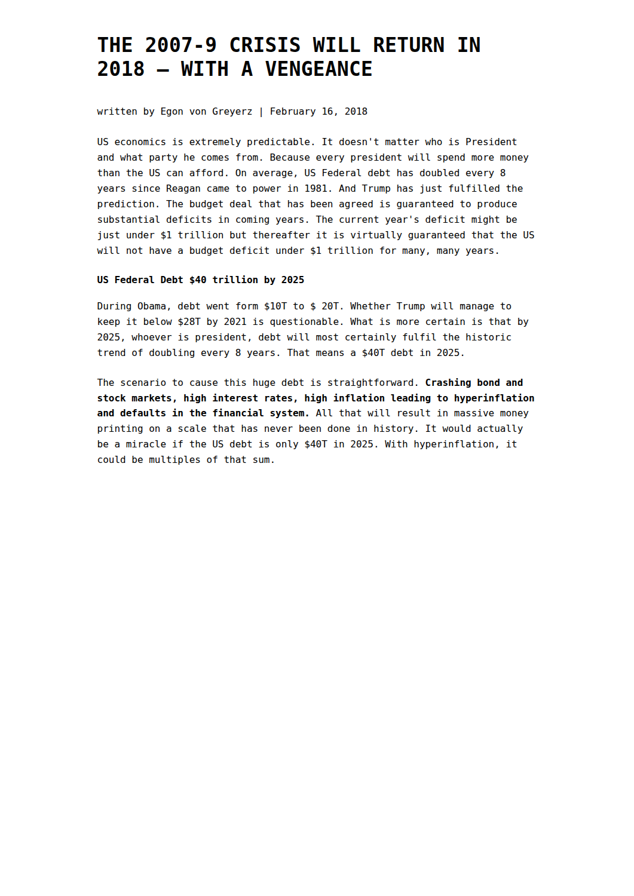The 2007-9 Crisis Will Return in 2018 — With a Vengeance
written by Egon von Greyerz | February 16, 2018
US economics is extremely predictable. It doesn't matter who is President and what party he comes from. Because every president will spend more money than the US can afford. On average, US Federal debt has doubled every 8 years since Reagan came to power in 1981. And Trump has just fulfilled the prediction. The budget deal that has been agreed is guaranteed to produce substantial deficits in coming years. The current year's deficit might be just under $1 trillion but thereafter it is virtually guaranteed that the US will not have a budget deficit under $1 trillion for many, many years.
US Federal Debt $40 trillion by 2025
During Obama, debt went form $10T to $ 20T. Whether Trump will manage to keep it below $28T by 2021 is questionable. What is more certain is that by 2025, whoever is president, debt will most certainly fulfil the historic trend of doubling every 8 years. That means a $40T debt in 2025.
The scenario to cause this huge debt is straightforward. Crashing bond and stock markets, high interest rates, high inflation leading to hyperinflation and defaults in the financial system. All that will result in massive money printing on a scale that has never been done in history. It would actually be a miracle if the US debt is only $40T in 2025. With hyperinflation, it could be multiples of that sum.